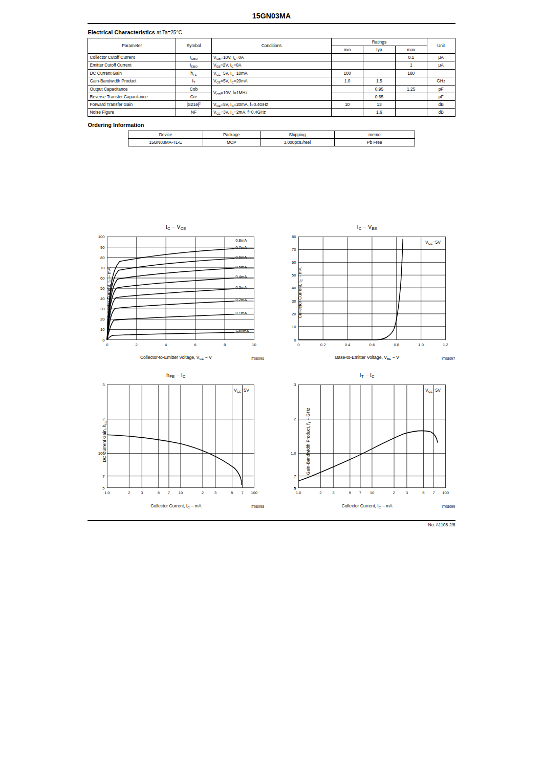15GN03MA
Electrical Characteristics at Ta=25°C
| Parameter | Symbol | Conditions | Ratings | Unit |
| --- | --- | --- | --- | --- |
| min | typ | max |
| Collector Cutoff Current | I CBO | V CB =10V, I E =0A | | | 0.1 | μA |
| Emitter Cutoff Current | I EBO | V EB =2V, I C =0A | | | 1 | μA |
| DC Current Gain | h FE | V CE =5V, I C =10mA | 100 | | 180 | |
| Gain-Bandwidth Product | f T | V CE =5V, I C =20mA | 1.0 | 1.5 | | GHz |
| Output Capacitance | Cob | V CB =10V, f=1MHz | | 0.95 | 1.25 | pF |
| Reverse Transfer Capacitance | Cre | | 0.65 | | pF |
| Forward Transfer Gain | /S21e/ 2 | V CE =5V, I C =20mA, f=0.4GHz | 10 | 13 | | dB |
| Noise Figure | NF | V CE =3V, I C =2mA, f=0.4GHz | | 1.6 | | dB |
Ordering Information
| Device | Package | Shipping | memo |
| --- | --- | --- | --- |
| 15GN03MA-TL-E | MCP | 3,000pcs./reel | Pb Free |
IC − VCE
Collector Current, IC − mA
100 90 80 70 60 50 40 30 20 10 0 0 2 4 6 8 10 IB=0mA 0.1mA 0.2mA 0.3mA 0.4mA 0.5mA 0.6mA 0.7mA 0.8mA
Collector-to-Emitter Voltage, VCE − V IT08096
IC − VBE
Collector Current, IC − mA
80 70 60 50 40 30 20 10 0 0 0.2 0.4 0.6 0.8 1.0 1.2 VCE=5V
Base-to-Emitter Voltage, VBE − V IT08097
hFE − IC
DC Current Gain, hFE
3 2 100 7 5 1.0 2 3 5 7 10 2 3 5 7 100 VCE=5V
Collector Current, IC − mA IT08098
fT − IC
Gain-Bandwidth Product, fT − GHz
3 2 1.0 7 5 3 5 1.0 2 3 5 7 10 2 3 5 7 100 VCE=5V
Collector Current, IC − mA IT08099
No. A1108-2/8